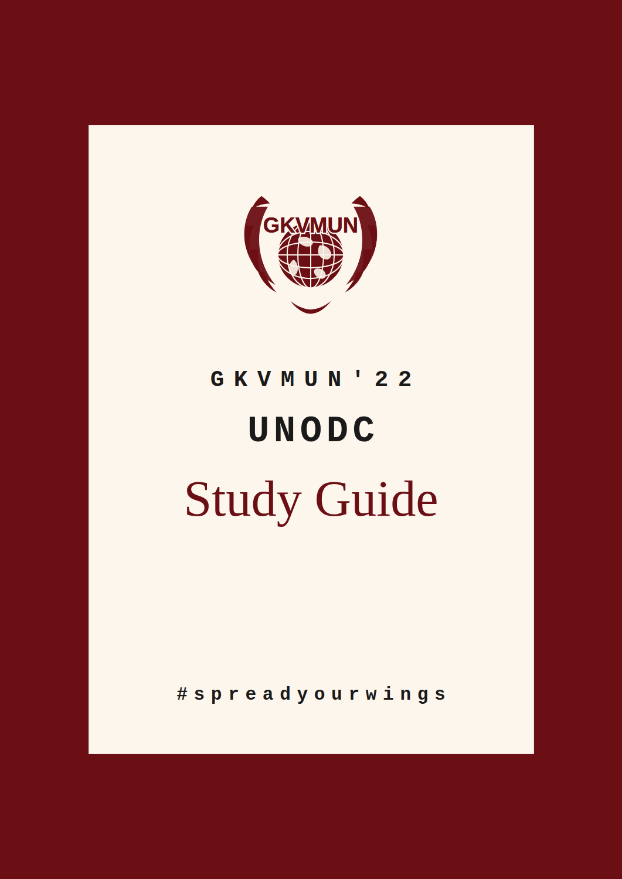GKVMUN GKVMUN
GKVMUN'22
UNODC
Study Guide
#spreadyourwings